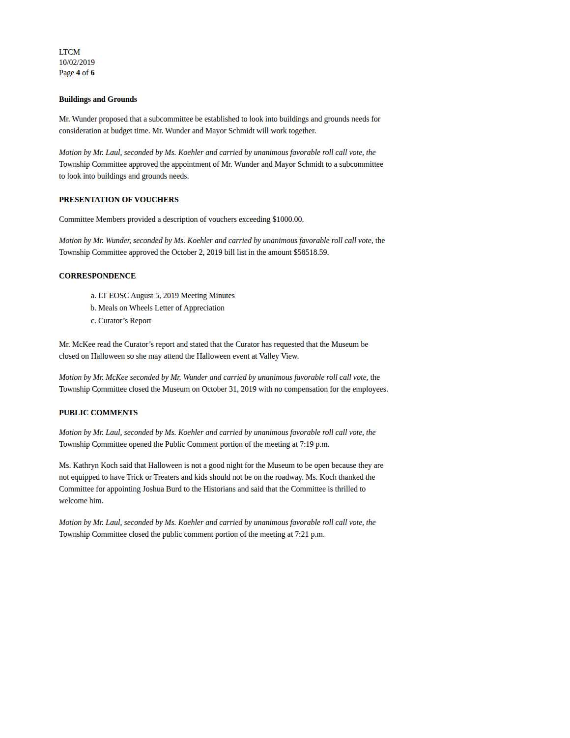LTCM
10/02/2019
Page 4 of 6
Buildings and Grounds
Mr. Wunder proposed that a subcommittee be established to look into buildings and grounds needs for consideration at budget time. Mr. Wunder and Mayor Schmidt will work together.
Motion by Mr. Laul, seconded by Ms. Koehler and carried by unanimous favorable roll call vote, the Township Committee approved the appointment of Mr. Wunder and Mayor Schmidt to a subcommittee to look into buildings and grounds needs.
PRESENTATION OF VOUCHERS
Committee Members provided a description of vouchers exceeding $1000.00.
Motion by Mr. Wunder, seconded by Ms. Koehler and carried by unanimous favorable roll call vote, the Township Committee approved the October 2, 2019 bill list in the amount $58518.59.
CORRESPONDENCE
LT EOSC August 5, 2019 Meeting Minutes
Meals on Wheels Letter of Appreciation
Curator’s Report
Mr. McKee read the Curator’s report and stated that the Curator has requested that the Museum be closed on Halloween so she may attend the Halloween event at Valley View.
Motion by Mr. McKee seconded by Mr. Wunder and carried by unanimous favorable roll call vote, the Township Committee closed the Museum on October 31, 2019 with no compensation for the employees.
PUBLIC COMMENTS
Motion by Mr. Laul, seconded by Ms. Koehler and carried by unanimous favorable roll call vote, the Township Committee opened the Public Comment portion of the meeting at 7:19 p.m.
Ms. Kathryn Koch said that Halloween is not a good night for the Museum to be open because they are not equipped to have Trick or Treaters and kids should not be on the roadway. Ms. Koch thanked the Committee for appointing Joshua Burd to the Historians and said that the Committee is thrilled to welcome him.
Motion by Mr. Laul, seconded by Ms. Koehler and carried by unanimous favorable roll call vote, the Township Committee closed the public comment portion of the meeting at 7:21 p.m.